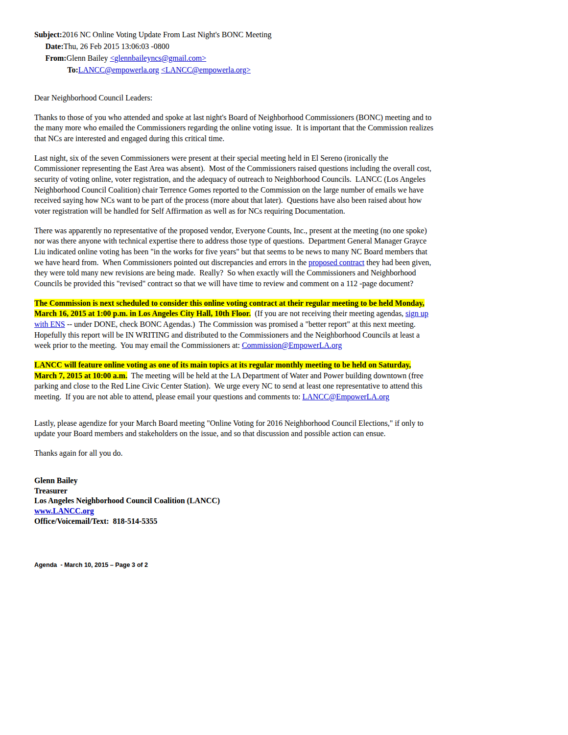Subject: 2016 NC Online Voting Update From Last Night's BONC Meeting
Date: Thu, 26 Feb 2015 13:06:03 -0800
From: Glenn Bailey <glennbaileyncs@gmail.com>
To: LANCC@empowerla.org <LANCC@empowerla.org>
Dear Neighborhood Council Leaders:
Thanks to those of you who attended and spoke at last night's Board of Neighborhood Commissioners (BONC) meeting and to the many more who emailed the Commissioners regarding the online voting issue. It is important that the Commission realizes that NCs are interested and engaged during this critical time.
Last night, six of the seven Commissioners were present at their special meeting held in El Sereno (ironically the Commissioner representing the East Area was absent). Most of the Commissioners raised questions including the overall cost, security of voting online, voter registration, and the adequacy of outreach to Neighborhood Councils. LANCC (Los Angeles Neighborhood Council Coalition) chair Terrence Gomes reported to the Commission on the large number of emails we have received saying how NCs want to be part of the process (more about that later). Questions have also been raised about how voter registration will be handled for Self Affirmation as well as for NCs requiring Documentation.
There was apparently no representative of the proposed vendor, Everyone Counts, Inc., present at the meeting (no one spoke) nor was there anyone with technical expertise there to address those type of questions. Department General Manager Grayce Liu indicated online voting has been "in the works for five years" but that seems to be news to many NC Board members that we have heard from. When Commissioners pointed out discrepancies and errors in the proposed contract they had been given, they were told many new revisions are being made. Really? So when exactly will the Commissioners and Neighborhood Councils be provided this "revised" contract so that we will have time to review and comment on a 112 -page document?
The Commission is next scheduled to consider this online voting contract at their regular meeting to be held Monday, March 16, 2015 at 1:00 p.m. in Los Angeles City Hall, 10th Floor. (If you are not receiving their meeting agendas, sign up with ENS -- under DONE, check BONC Agendas.) The Commission was promised a "better report" at this next meeting. Hopefully this report will be IN WRITING and distributed to the Commissioners and the Neighborhood Councils at least a week prior to the meeting. You may email the Commissioners at: Commission@EmpowerLA.org
LANCC will feature online voting as one of its main topics at its regular monthly meeting to be held on Saturday, March 7, 2015 at 10:00 a.m. The meeting will be held at the LA Department of Water and Power building downtown (free parking and close to the Red Line Civic Center Station). We urge every NC to send at least one representative to attend this meeting. If you are not able to attend, please email your questions and comments to: LANCC@EmpowerLA.org
Lastly, please agendize for your March Board meeting "Online Voting for 2016 Neighborhood Council Elections," if only to update your Board members and stakeholders on the issue, and so that discussion and possible action can ensue.
Thanks again for all you do.
Glenn Bailey
Treasurer
Los Angeles Neighborhood Council Coalition (LANCC)
www.LANCC.org
Office/Voicemail/Text: 818-514-5355
Agenda - March 10, 2015 – Page 3 of 2